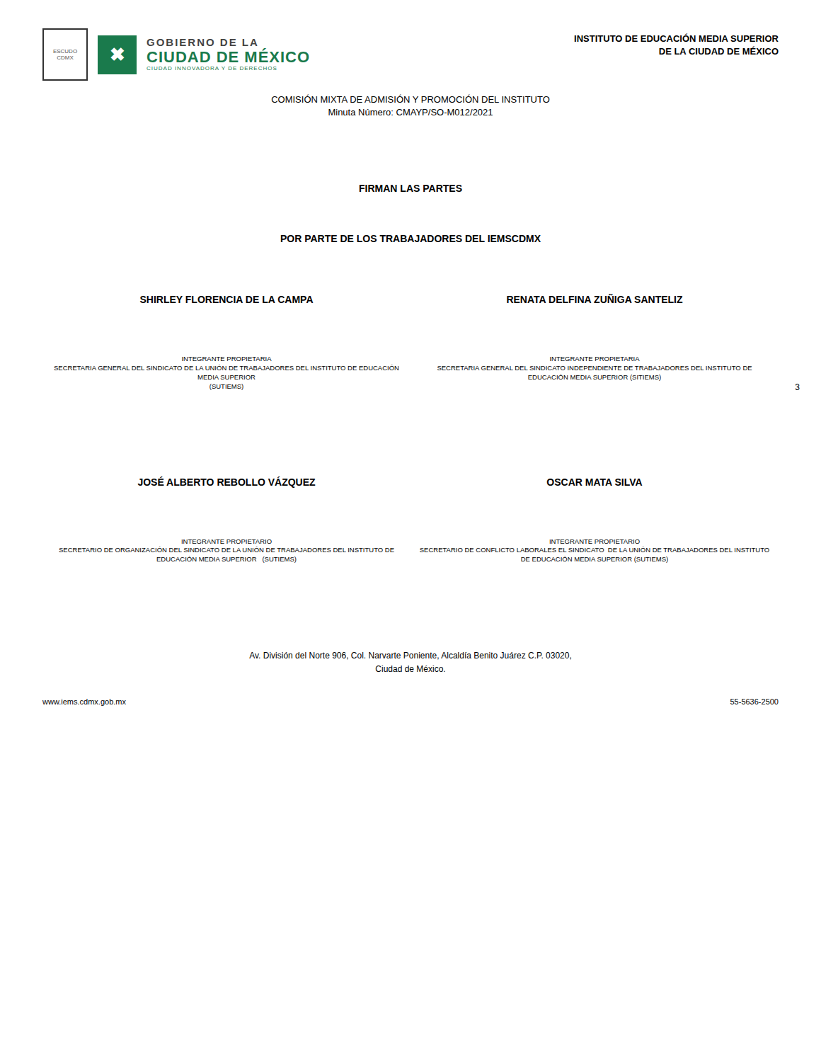ESCUDO
CDMX
✖
GOBIERNO DE LA
CIUDAD DE MÉXICO
CIUDAD INNOVADORA Y DE DERECHOS
INSTITUTO DE EDUCACIÓN MEDIA SUPERIOR
DE LA CIUDAD DE MÉXICO
COMISIÓN MIXTA DE ADMISIÓN Y PROMOCIÓN DEL INSTITUTO
Minuta Número: CMAYP/SO-M012/2021
FIRMAN LAS PARTES
POR PARTE DE LOS TRABAJADORES DEL IEMSCDMX
| SHIRLEY FLORENCIA DE LA CAMPA INTEGRANTE PROPIETARIA SECRETARIA GENERAL DEL SINDICATO DE LA UNIÓN DE TRABAJADORES DEL INSTITUTO DE EDUCACIÓN MEDIA SUPERIOR (SUTIEMS) | RENATA DELFINA ZUÑIGA SANTELIZ INTEGRANTE PROPIETARIA SECRETARIA GENERAL DEL SINDICATO INDEPENDIENTE DE TRABAJADORES DEL INSTITUTO DE EDUCACIÓN MEDIA SUPERIOR (SITIEMS) 3 |
| JOSÉ ALBERTO REBOLLO VÁZQUEZ INTEGRANTE PROPIETARIO SECRETARIO DE ORGANIZACIÓN DEL SINDICATO DE LA UNIÓN DE TRABAJADORES DEL INSTITUTO DE EDUCACIÓN MEDIA SUPERIOR (SUTIEMS) | OSCAR MATA SILVA INTEGRANTE PROPIETARIO SECRETARIO DE CONFLICTO LABORALES EL SINDICATO DE LA UNIÓN DE TRABAJADORES DEL INSTITUTO DE EDUCACIÓN MEDIA SUPERIOR (SUTIEMS) |
Av. División del Norte 906, Col. Narvarte Poniente, Alcaldía Benito Juárez C.P. 03020,
Ciudad de México.
www.iems.cdmx.gob.mx 55-5636-2500